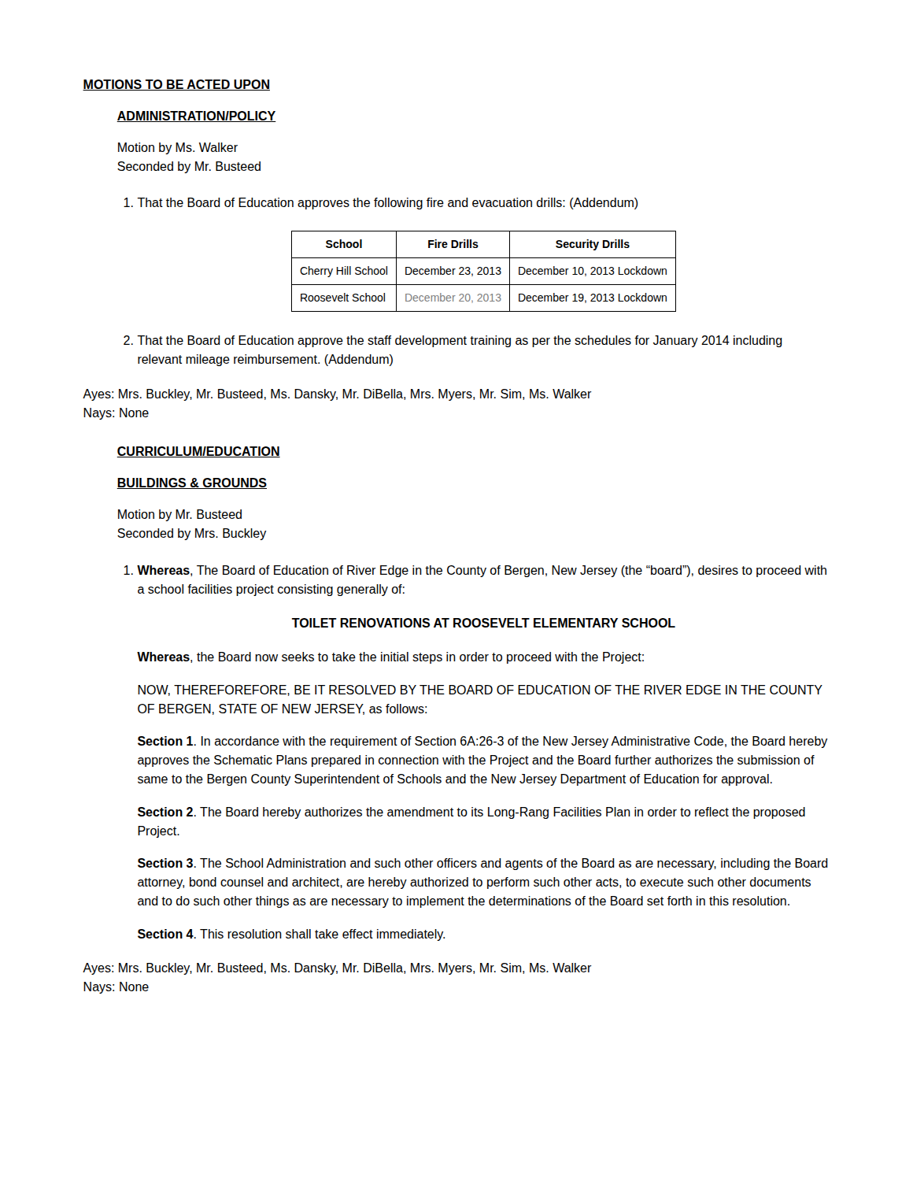MOTIONS TO BE ACTED UPON
ADMINISTRATION/POLICY
Motion by Ms. Walker
Seconded by Mr. Busteed
That the Board of Education approves the following fire and evacuation drills: (Addendum)
| School | Fire Drills | Security Drills |
| --- | --- | --- |
| Cherry Hill School | December 23, 2013 | December 10, 2013 Lockdown |
| Roosevelt School | December 20, 2013 | December 19, 2013 Lockdown |
That the Board of Education approve the staff development training as per the schedules for January 2014 including relevant mileage reimbursement. (Addendum)
Ayes: Mrs. Buckley, Mr. Busteed, Ms. Dansky, Mr. DiBella, Mrs. Myers, Mr. Sim, Ms. Walker
Nays: None
CURRICULUM/EDUCATION
BUILDINGS & GROUNDS
Motion by Mr. Busteed
Seconded by Mrs. Buckley
Whereas, The Board of Education of River Edge in the County of Bergen, New Jersey (the “board”), desires to proceed with a school facilities project consisting generally of:
TOILET RENOVATIONS AT ROOSEVELT ELEMENTARY SCHOOL
Whereas, the Board now seeks to take the initial steps in order to proceed with the Project:
NOW, THEREFOREFORE, BE IT RESOLVED BY THE BOARD OF EDUCATION OF THE RIVER EDGE IN THE COUNTY OF BERGEN, STATE OF NEW JERSEY, as follows:
Section 1. In accordance with the requirement of Section 6A:26-3 of the New Jersey Administrative Code, the Board hereby approves the Schematic Plans prepared in connection with the Project and the Board further authorizes the submission of same to the Bergen County Superintendent of Schools and the New Jersey Department of Education for approval.
Section 2. The Board hereby authorizes the amendment to its Long-Rang Facilities Plan in order to reflect the proposed Project.
Section 3. The School Administration and such other officers and agents of the Board as are necessary, including the Board attorney, bond counsel and architect, are hereby authorized to perform such other acts, to execute such other documents and to do such other things as are necessary to implement the determinations of the Board set forth in this resolution.
Section 4. This resolution shall take effect immediately.
Ayes: Mrs. Buckley, Mr. Busteed, Ms. Dansky, Mr. DiBella, Mrs. Myers, Mr. Sim, Ms. Walker
Nays: None